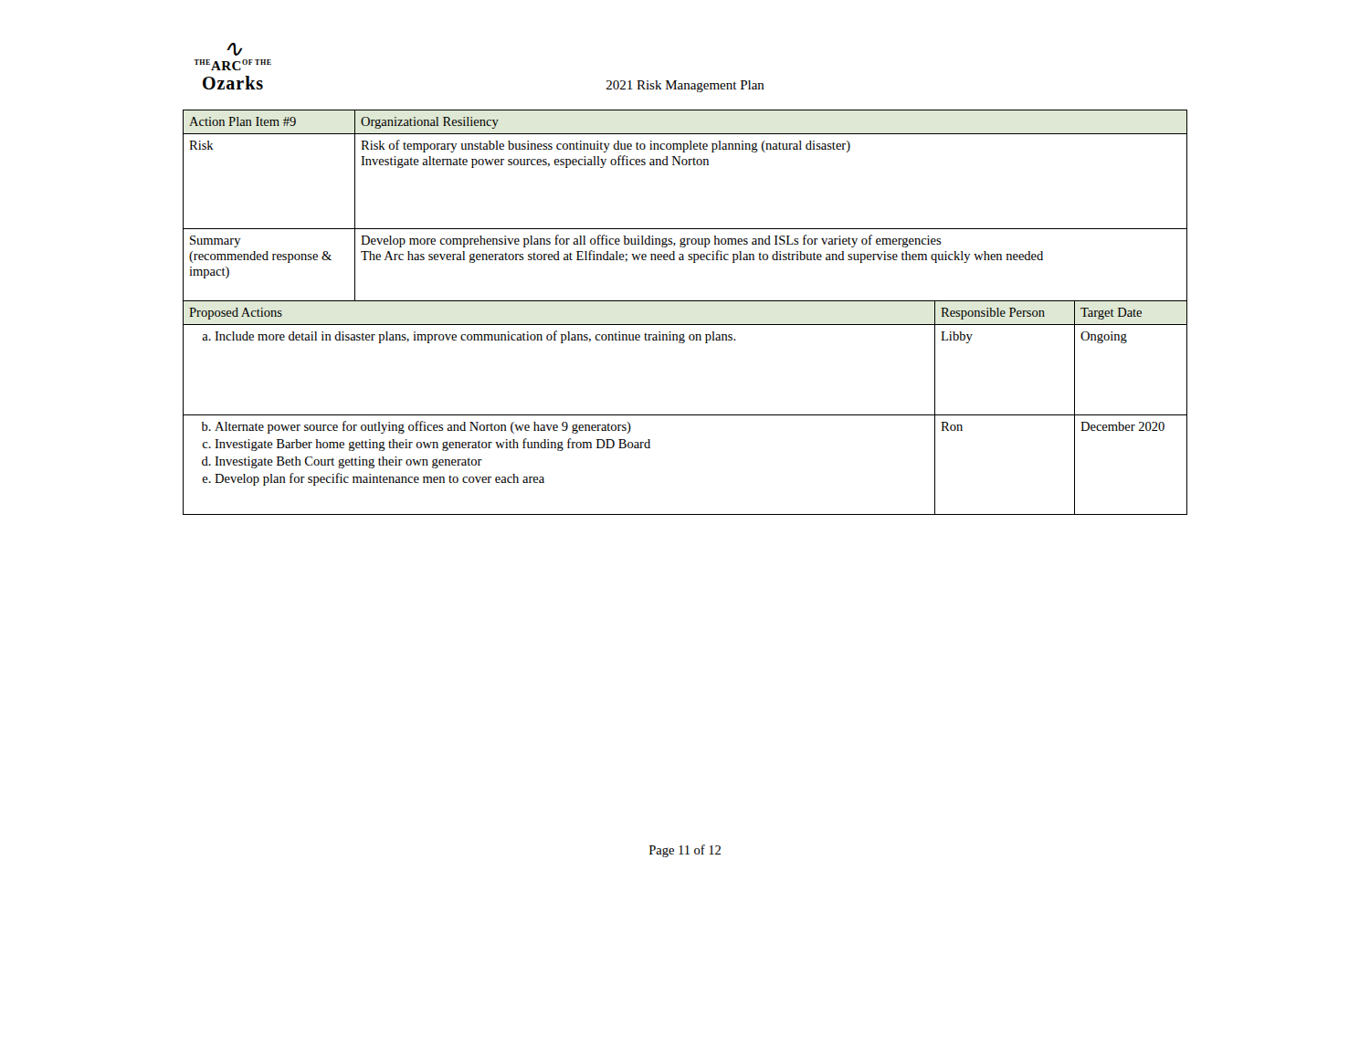∿ THEARCOF THE Ozarks
2021 Risk Management Plan
| Action Plan Item #9 | Organizational Resiliency |
| Risk | Risk of temporary unstable business continuity due to incomplete planning (natural disaster) Investigate alternate power sources, especially offices and Norton |
| Summary (recommended response & impact) | Develop more comprehensive plans for all office buildings, group homes and ISLs for variety of emergencies The Arc has several generators stored at Elfindale; we need a specific plan to distribute and supervise them quickly when needed |
| Proposed Actions | Responsible Person | Target Date |
| Include more detail in disaster plans, improve communication of plans, continue training on plans. | Libby | Ongoing |
| Alternate power source for outlying offices and Norton (we have 9 generators) Investigate Barber home getting their own generator with funding from DD Board Investigate Beth Court getting their own generator Develop plan for specific maintenance men to cover each area | Ron | December 2020 |
Page 11 of 12